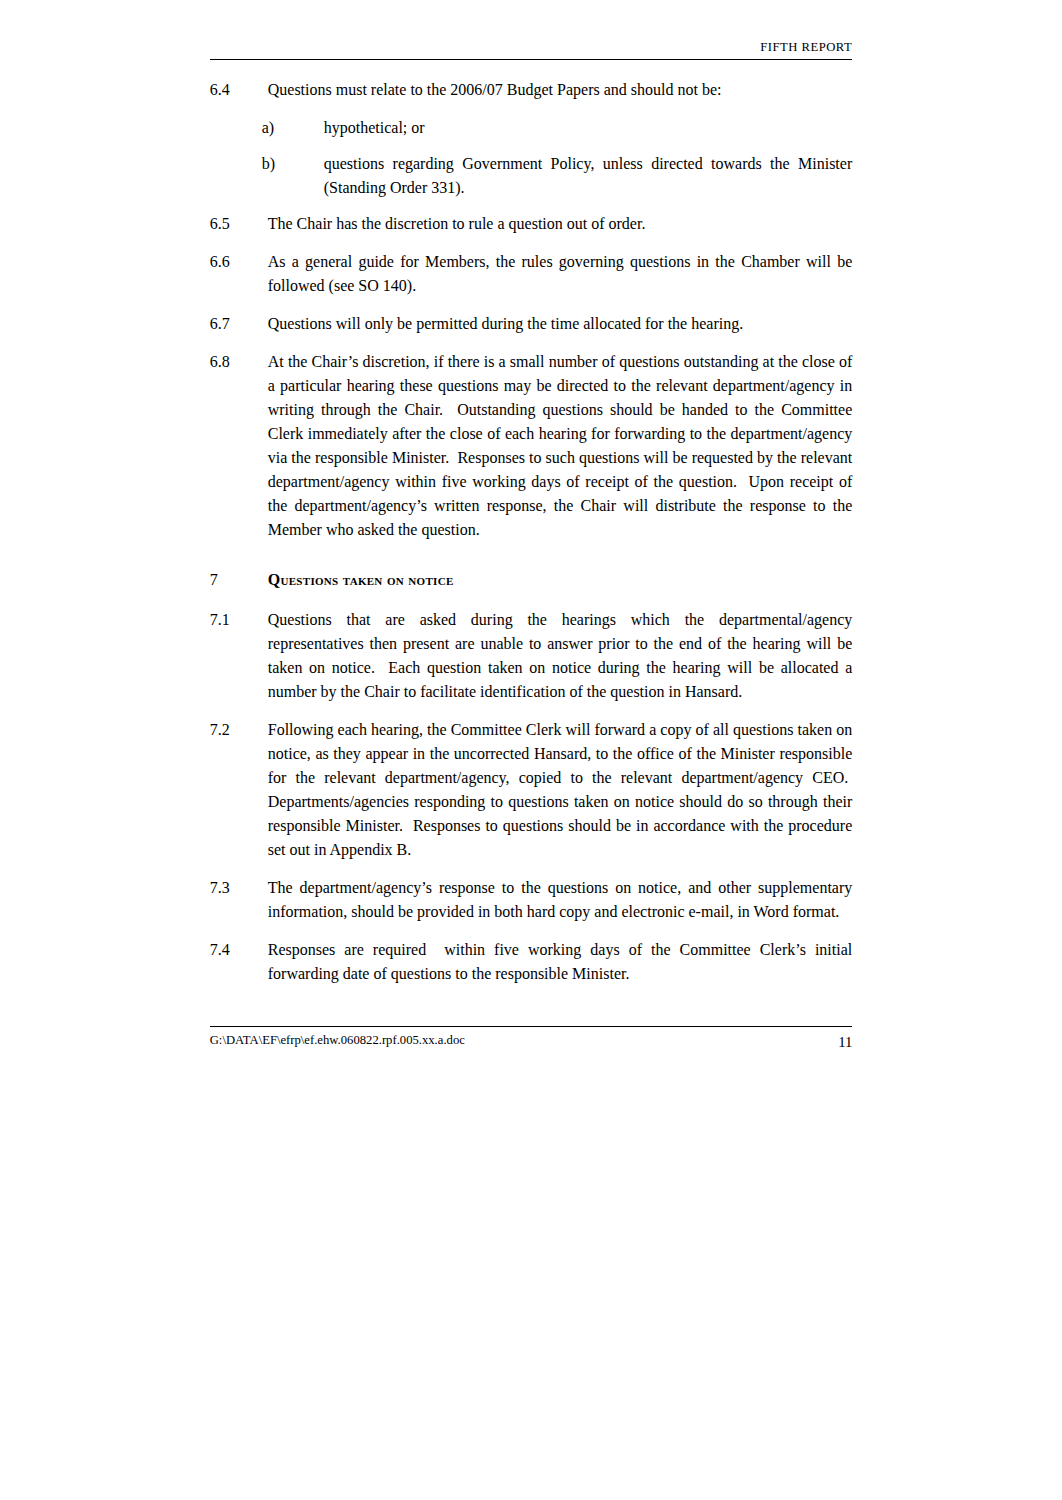FIFTH REPORT
6.4
Questions must relate to the 2006/07 Budget Papers and should not be:
a)
hypothetical; or
b)
questions regarding Government Policy, unless directed towards the Minister (Standing Order 331).
6.5
The Chair has the discretion to rule a question out of order.
6.6
As a general guide for Members, the rules governing questions in the Chamber will be followed (see SO 140).
6.7
Questions will only be permitted during the time allocated for the hearing.
6.8
At the Chair’s discretion, if there is a small number of questions outstanding at the close of a particular hearing these questions may be directed to the relevant department/agency in writing through the Chair. Outstanding questions should be handed to the Committee Clerk immediately after the close of each hearing for forwarding to the department/agency via the responsible Minister. Responses to such questions will be requested by the relevant department/agency within five working days of receipt of the question. Upon receipt of the department/agency’s written response, the Chair will distribute the response to the Member who asked the question.
7
Questions taken on notice
7.1
Questions that are asked during the hearings which the departmental/agency representatives then present are unable to answer prior to the end of the hearing will be taken on notice. Each question taken on notice during the hearing will be allocated a number by the Chair to facilitate identification of the question in Hansard.
7.2
Following each hearing, the Committee Clerk will forward a copy of all questions taken on notice, as they appear in the uncorrected Hansard, to the office of the Minister responsible for the relevant department/agency, copied to the relevant department/agency CEO. Departments/agencies responding to questions taken on notice should do so through their responsible Minister. Responses to questions should be in accordance with the procedure set out in Appendix B.
7.3
The department/agency’s response to the questions on notice, and other supplementary information, should be provided in both hard copy and electronic e-mail, in Word format.
7.4
Responses are required within five working days of the Committee Clerk’s initial forwarding date of questions to the responsible Minister.
G:\DATA\EF\efrp\ef.ehw.060822.rpf.005.xx.a.doc
11